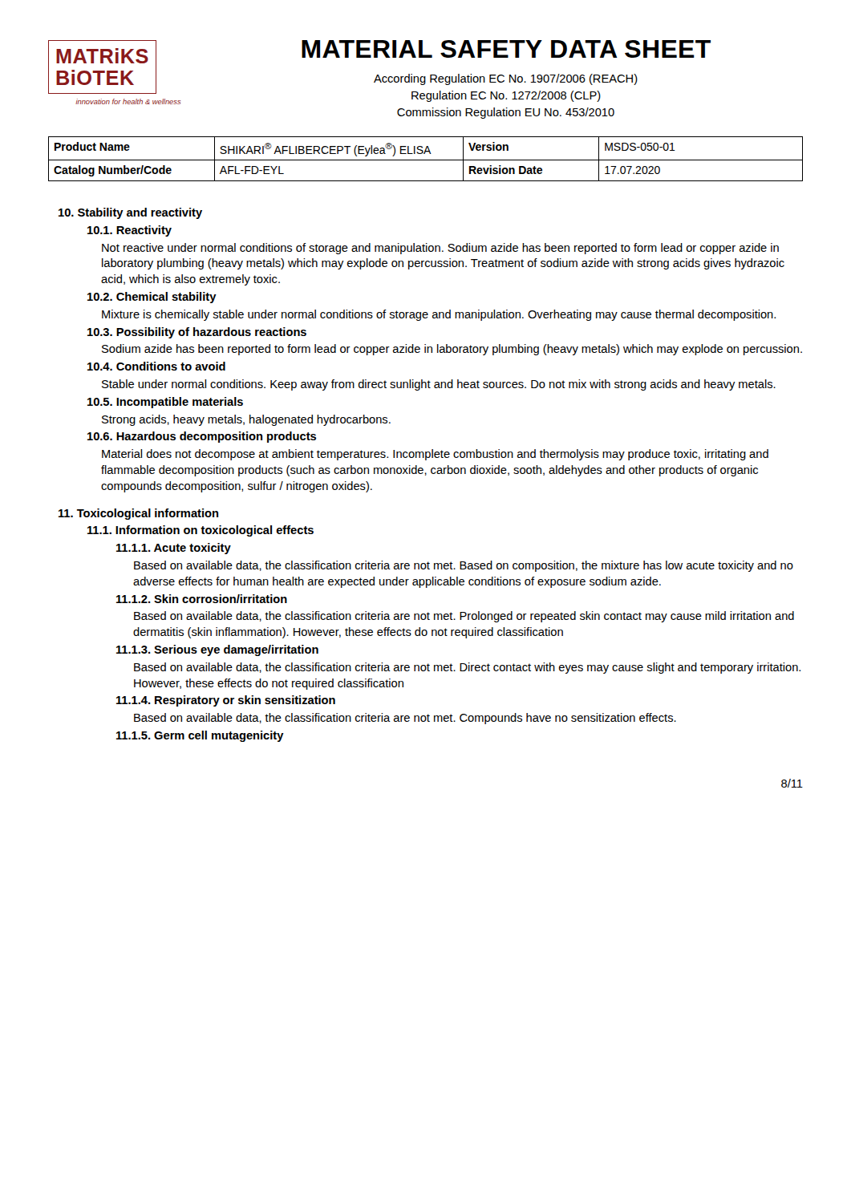MATRiKS
BiOTEK
innovation for health & wellness
MATERIAL SAFETY DATA SHEET
According Regulation EC No. 1907/2006 (REACH)
Regulation EC No. 1272/2008 (CLP)
Commission Regulation EU No. 453/2010
| Product Name | SHIKARI ® AFLIBERCEPT (Eylea ® ) ELISA | Version | MSDS-050-01 |
| Catalog Number/Code | AFL-FD-EYL | Revision Date | 17.07.2020 |
Stability and reactivity
10.1. Reactivity
Not reactive under normal conditions of storage and manipulation. Sodium azide has been reported to form lead or copper azide in laboratory plumbing (heavy metals) which may explode on percussion. Treatment of sodium azide with strong acids gives hydrazoic acid, which is also extremely toxic.
10.2. Chemical stability
Mixture is chemically stable under normal conditions of storage and manipulation. Overheating may cause thermal decomposition.
10.3. Possibility of hazardous reactions
Sodium azide has been reported to form lead or copper azide in laboratory plumbing (heavy metals) which may explode on percussion.
10.4. Conditions to avoid
Stable under normal conditions. Keep away from direct sunlight and heat sources. Do not mix with strong acids and heavy metals.
10.5. Incompatible materials
Strong acids, heavy metals, halogenated hydrocarbons.
10.6. Hazardous decomposition products
Material does not decompose at ambient temperatures. Incomplete combustion and thermolysis may produce toxic, irritating and flammable decomposition products (such as carbon monoxide, carbon dioxide, sooth, aldehydes and other products of organic compounds decomposition, sulfur / nitrogen oxides).
Toxicological information
11.1. Information on toxicological effects
11.1.1. Acute toxicity
Based on available data, the classification criteria are not met. Based on composition, the mixture has low acute toxicity and no adverse effects for human health are expected under applicable conditions of exposure sodium azide.
11.1.2. Skin corrosion/irritation
Based on available data, the classification criteria are not met. Prolonged or repeated skin contact may cause mild irritation and dermatitis (skin inflammation). However, these effects do not required classification
11.1.3. Serious eye damage/irritation
Based on available data, the classification criteria are not met. Direct contact with eyes may cause slight and temporary irritation. However, these effects do not required classification
11.1.4. Respiratory or skin sensitization
Based on available data, the classification criteria are not met. Compounds have no sensitization effects.
11.1.5. Germ cell mutagenicity
8/11